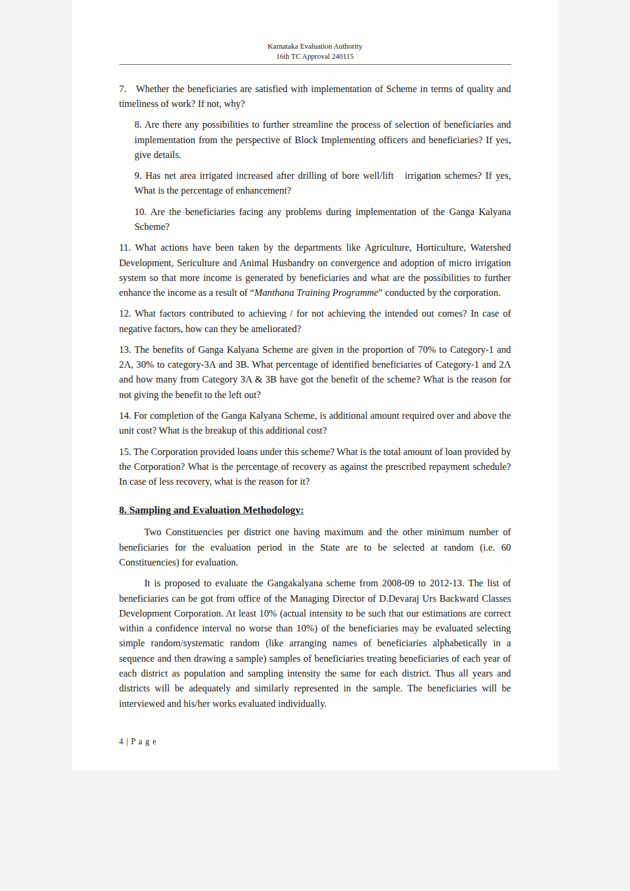Karnataka Evaluation Authority 16th TC Approval 240115
7. Whether the beneficiaries are satisfied with implementation of Scheme in terms of quality and timeliness of work? If not, why?
8. Are there any possibilities to further streamline the process of selection of beneficiaries and implementation from the perspective of Block Implementing officers and beneficiaries? If yes, give details.
9. Has net area irrigated increased after drilling of bore well/lift irrigation schemes? If yes, What is the percentage of enhancement?
10. Are the beneficiaries facing any problems during implementation of the Ganga Kalyana Scheme?
11. What actions have been taken by the departments like Agriculture, Horticulture, Watershed Development, Sericulture and Animal Husbandry on convergence and adoption of micro irrigation system so that more income is generated by beneficiaries and what are the possibilities to further enhance the income as a result of “Manthana Training Programme” conducted by the corporation.
12. What factors contributed to achieving / for not achieving the intended out comes? In case of negative factors, how can they be ameliorated?
13. The benefits of Ganga Kalyana Scheme are given in the proportion of 70% to Category-1 and 2A, 30% to category-3A and 3B. What percentage of identified beneficiaries of Category-1 and 2A and how many from Category 3A & 3B have got the benefit of the scheme? What is the reason for not giving the benefit to the left out?
14. For completion of the Ganga Kalyana Scheme, is additional amount required over and above the unit cost? What is the breakup of this additional cost?
15. The Corporation provided loans under this scheme? What is the total amount of loan provided by the Corporation? What is the percentage of recovery as against the prescribed repayment schedule? In case of less recovery, what is the reason for it?
8. Sampling and Evaluation Methodology:
Two Constituencies per district one having maximum and the other minimum number of beneficiaries for the evaluation period in the State are to be selected at random (i.e. 60 Constituencies) for evaluation.
It is proposed to evaluate the Gangakalyana scheme from 2008-09 to 2012-13. The list of beneficiaries can be got from office of the Managing Director of D.Devaraj Urs Backward Classes Development Corporation. At least 10% (actual intensity to be such that our estimations are correct within a confidence interval no worse than 10%) of the beneficiaries may be evaluated selecting simple random/systematic random (like arranging names of beneficiaries alphabetically in a sequence and then drawing a sample) samples of beneficiaries treating beneficiaries of each year of each district as population and sampling intensity the same for each district. Thus all years and districts will be adequately and similarly represented in the sample. The beneficiaries will be interviewed and his/her works evaluated individually.
4 | P a g e